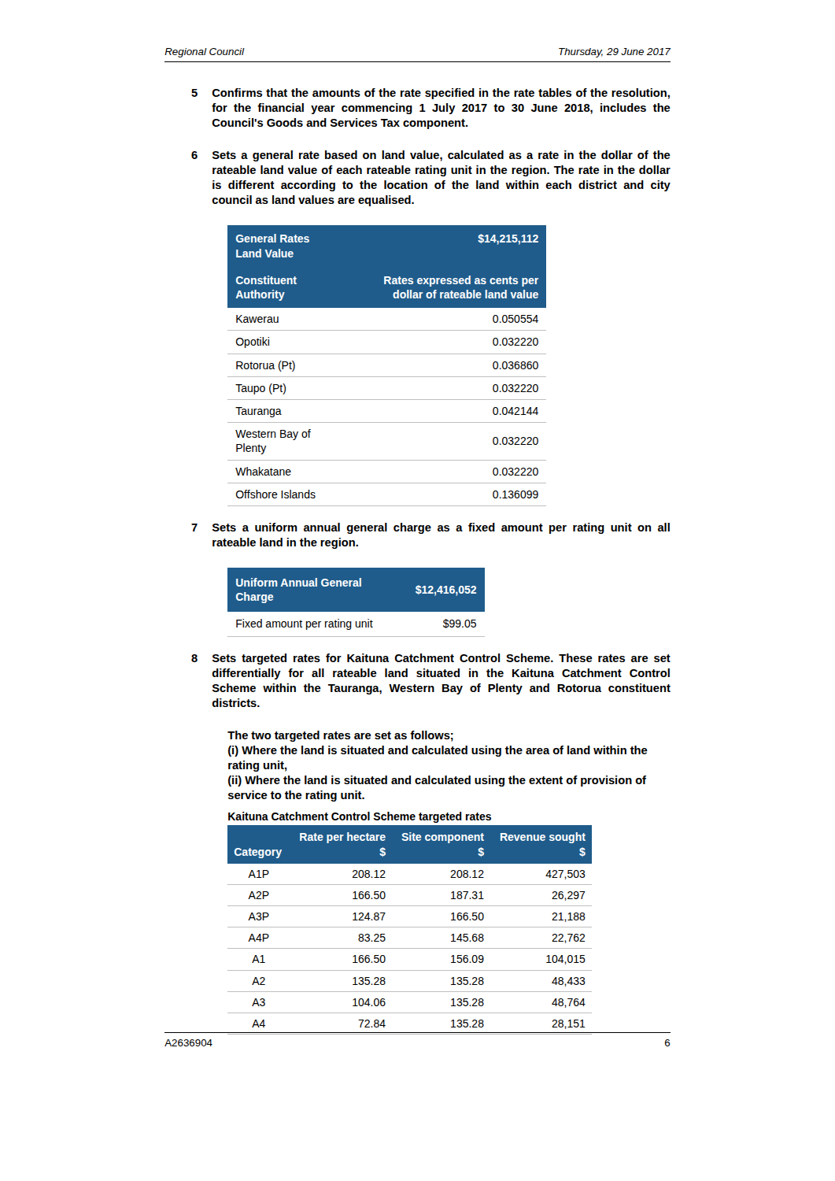Regional Council
Thursday, 29 June 2017
5
Confirms that the amounts of the rate specified in the rate tables of the resolution, for the financial year commencing 1 July 2017 to 30 June 2018, includes the Council's Goods and Services Tax component.
6
Sets a general rate based on land value, calculated as a rate in the dollar of the rateable land value of each rateable rating unit in the region. The rate in the dollar is different according to the location of the land within each district and city council as land values are equalised.
| General Rates Land Value | $14,215,112 |
| --- | --- |
| Constituent Authority | Rates expressed as cents per dollar of rateable land value |
| Kawerau | 0.050554 |
| Opotiki | 0.032220 |
| Rotorua (Pt) | 0.036860 |
| Taupo (Pt) | 0.032220 |
| Tauranga | 0.042144 |
| Western Bay of Plenty | 0.032220 |
| Whakatane | 0.032220 |
| Offshore Islands | 0.136099 |
7
Sets a uniform annual general charge as a fixed amount per rating unit on all rateable land in the region.
| Uniform Annual General Charge | $12,416,052 |
| --- | --- |
| Fixed amount per rating unit | $99.05 |
8
Sets targeted rates for Kaituna Catchment Control Scheme. These rates are set differentially for all rateable land situated in the Kaituna Catchment Control Scheme within the Tauranga, Western Bay of Plenty and Rotorua constituent districts.
The two targeted rates are set as follows;
(i) Where the land is situated and calculated using the area of land within the rating unit,
(ii) Where the land is situated and calculated using the extent of provision of service to the rating unit.
Kaituna Catchment Control Scheme targeted rates
| Category | Rate per hectare $ | Site component $ | Revenue sought $ |
| --- | --- | --- | --- |
| A1P | 208.12 | 208.12 | 427,503 |
| A2P | 166.50 | 187.31 | 26,297 |
| A3P | 124.87 | 166.50 | 21,188 |
| A4P | 83.25 | 145.68 | 22,762 |
| A1 | 166.50 | 156.09 | 104,015 |
| A2 | 135.28 | 135.28 | 48,433 |
| A3 | 104.06 | 135.28 | 48,764 |
| A4 | 72.84 | 135.28 | 28,151 |
A2636904
6